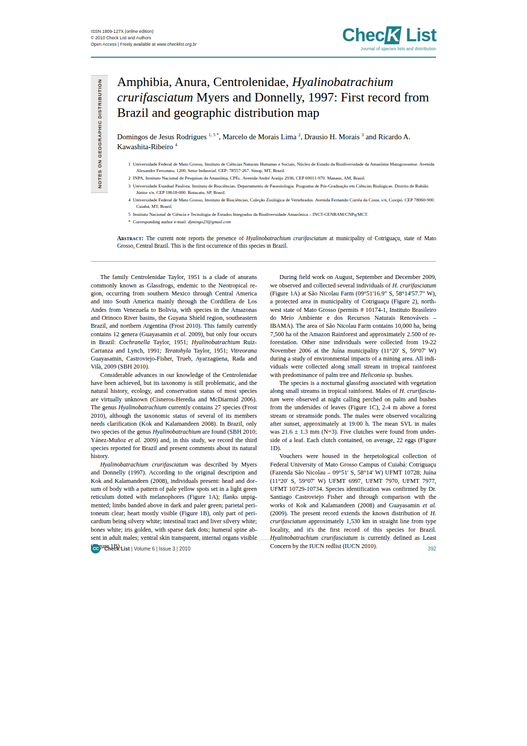ISSN 1809-127X (online edition)
© 2010 Check List and Authors
Open Access | Freely available at www.checklist.org.br
Chec K List
Journal of species lists and distribution
Notes on Geographic Distribution
Amphibia, Anura, Centrolenidae, Hyalinobatrachium crurifasciatum Myers and Donnelly, 1997: First record from Brazil and geographic distribution map
Domingos de Jesus Rodrigues 1, 5 *, Marcelo de Morais Lima 2, Drausio H. Morais 3 and Ricardo A. Kawashita-Ribeiro 4
1 Universidade Federal de Mato Grosso, Instituto de Ciências Naturais Humanas e Sociais, Núcleo de Estudo da Biodiversidade da Amazônia Matogrossense. Avenida Alexandre Ferronato, 1200, Setor Industrial. CEP: 78557-267. Sinop, MT, Brazil.
2 INPA, Instituto Nacional de Pesquisas da Amazônia, CPEc. Avenida André Araújo 2936, CEP 69011-970. Manaus, AM, Brazil.
3 Universidade Estadual Paulista, Instituto de Biociências, Departamento de Parasitologia. Programa de Pós-Graduação em Ciências Biológicas. Distrito de Rubião Júnior s/n. CEP 18618-000. Botucatu, SP, Brazil.
4 Universidade Federal de Mato Grosso, Instituto de Biociências, Coleção Zoológica de Vertebrados. Avenida Fernando Corrêa da Costa, s/n, Coxipó. CEP 78060-900. Cuiabá, MT, Brazil.
5 Instituto Nacional de Ciência e Tecnologia de Estudos Integrados da Biodiversidade Amazônica – INCT-CENBAM/CNPq/MCT.
* Corresponding author e-mail: djmingo23@gmail.com
Abstract: The current note reports the presence of Hyalinobatrachium crurifasciatum at municipality of Cotriguaçu, state of Mato Grosso, Central Brazil. This is the first occurrence of this species in Brazil.
The family Centrolenidae Taylor, 1951 is a clade of anurans commonly known as Glassfrogs, endemic to the Neotropical region, occurring from southern Mexico through Central America and into South America mainly through the Cordillera de Los Andes from Venezuela to Bolivia, with species in the Amazonas and Orinoco River basins, the Guyana Shield region, southeastern Brazil, and northern Argentina (Frost 2010). This family currently contains 12 genera (Guayasamin et al. 2009), but only four occurs in Brazil: Cochranella Taylor, 1951; Hyalinobatrachium Ruiz-Carranza and Lynch, 1991; Teratohyla Taylor, 1951; Vitreorana Guayasamin, Castroviejo-Fisher, Trueb, Ayarzagüena, Rada and Vilà, 2009 (SBH 2010).
Considerable advances in our knowledge of the Centrolenidae have been achieved, but its taxonomy is still problematic, and the natural history, ecology, and conservation status of most species are virtually unknown (Cisneros-Heredia and McDiarmid 2006). The genus Hyalinobatrachium currently contains 27 species (Frost 2010), although the taxonomic status of several of its members needs clarification (Kok and Kalamandeen 2008). In Brazil, only two species of the genus Hyalinobatrachium are found (SBH 2010; Yánez-Muñoz et al. 2009) and, in this study, we record the third species reported for Brazil and present comments about its natural history.
Hyalinobatrachium crurifasciatum was described by Myers and Donnelly (1997). According to the original description and Kok and Kalamandeen (2008), individuals present: head and dorsum of body with a pattern of pale yellow spots set in a light green reticulum dotted with melanophores (Figure 1A); flanks unpigmented; limbs banded above in dark and paler green; parietal peritoneum clear; heart mostly visible (Figure 1B), only part of pericardium being silvery white; intestinal tract and liver silvery white; bones white; iris golden, with sparse dark dots; humeral spine absent in adult males; ventral skin transparent, internal organs visible (Figure 1B).
During field work on August, September and December 2009, we observed and collected several individuals of H. crurifasciatum (Figure 1A) at São Nicolau Farm (09°51'16.9" S, 58°14'57.7" W), a protected area in municipality of Cotriguaçu (Figure 2), northwest state of Mato Grosso (permits # 10174-1, Instituto Brasileiro do Meio Ambiente e dos Recursos Naturais Renováveis – IBAMA). The area of São Nicolau Farm contains 10,000 ha, being 7,500 ha of the Amazon Rainforest and approximately 2.500 of reforestation. Other nine individuals were collected from 19-22 November 2006 at the Juína municipality (11°20' S, 59°07' W) during a study of environmental impacts of a mining area. All individuals were collected along small stream in tropical rainforest with predominance of palm tree and Heliconia sp. bushes.
The species is a nocturnal glassfrog associated with vegetation along small streams in tropical rainforest. Males of H. crurifasciatum were observed at night calling perched on palm and bushes from the undersides of leaves (Figure 1C), 2-4 m above a forest stream or streamside ponds. The males were observed vocalizing after sunset, approximately at 19:00 h. The mean SVL in males was 21.6 ± 1.3 mm (N=3). Five clutches were found from underside of a leaf. Each clutch contained, on average, 22 eggs (Figure 1D).
Vouchers were housed in the herpetological collection of Federal University of Mato Grosso Campus of Cuiabá: Cotriguaçu (Fazenda São Nicolau – 09°51' S, 58°14' W) UFMT 10728; Juína (11°20' S, 59°07' W) UFMT 6997, UFMT 7970, UFMT 7977, UFMT 10729-10734. Species identification was confirmed by Dr. Santiago Castroviejo Fisher and through comparison with the works of Kok and Kalamandeen (2008) and Guayasamin et al. (2009). The present record extends the known distribution of H. crurifasciatum approximately 1,530 km in straight line from type locality, and it's the first record of this species for Brazil. Hyalinobatrachium crurifasciatum is currently defined as Least Concern by the IUCN redlist (IUCN 2010).
CC Check List | Volume 6 | Issue 3 | 2010
392